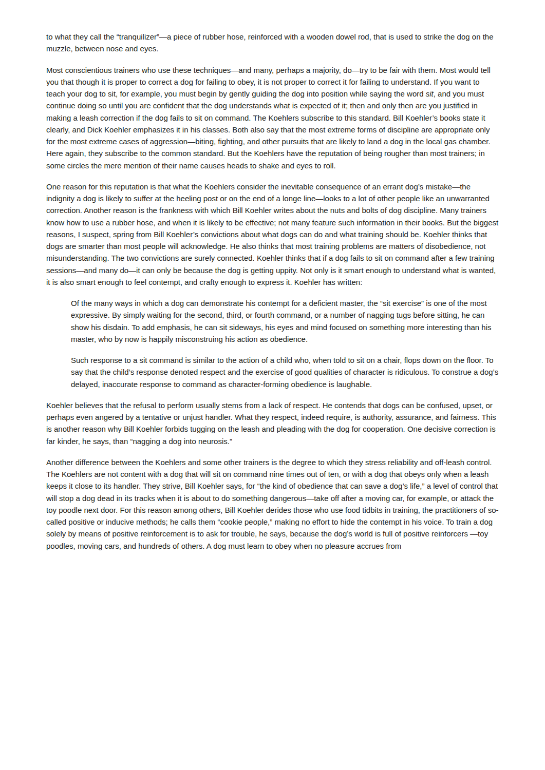to what they call the “tranquilizer”—a piece of rubber hose, reinforced with a wooden dowel rod, that is used to strike the dog on the muzzle, between nose and eyes.
Most conscientious trainers who use these techniques—and many, perhaps a majority, do—try to be fair with them. Most would tell you that though it is proper to correct a dog for failing to obey, it is not proper to correct it for failing to understand. If you want to teach your dog to sit, for example, you must begin by gently guiding the dog into position while saying the word sit, and you must continue doing so until you are confident that the dog understands what is expected of it; then and only then are you justified in making a leash correction if the dog fails to sit on command. The Koehlers subscribe to this standard. Bill Koehler’s books state it clearly, and Dick Koehler emphasizes it in his classes. Both also say that the most extreme forms of discipline are appropriate only for the most extreme cases of aggression—biting, fighting, and other pursuits that are likely to land a dog in the local gas chamber. Here again, they subscribe to the common standard. But the Koehlers have the reputation of being rougher than most trainers; in some circles the mere mention of their name causes heads to shake and eyes to roll.
One reason for this reputation is that what the Koehlers consider the inevitable consequence of an errant dog’s mistake—the indignity a dog is likely to suffer at the heeling post or on the end of a longe line—looks to a lot of other people like an unwarranted correction. Another reason is the frankness with which Bill Koehler writes about the nuts and bolts of dog discipline. Many trainers know how to use a rubber hose, and when it is likely to be effective; not many feature such information in their books. But the biggest reasons, I suspect, spring from Bill Koehler’s convictions about what dogs can do and what training should be. Koehler thinks that dogs are smarter than most people will acknowledge. He also thinks that most training problems are matters of disobedience, not misunderstanding. The two convictions are surely connected. Koehler thinks that if a dog fails to sit on command after a few training sessions—and many do—it can only be because the dog is getting uppity. Not only is it smart enough to understand what is wanted, it is also smart enough to feel contempt, and crafty enough to express it. Koehler has written:
Of the many ways in which a dog can demonstrate his contempt for a deficient master, the “sit exercise” is one of the most expressive. By simply waiting for the second, third, or fourth command, or a number of nagging tugs before sitting, he can show his disdain. To add emphasis, he can sit sideways, his eyes and mind focused on something more interesting than his master, who by now is happily misconstruing his action as obedience.
Such response to a sit command is similar to the action of a child who, when told to sit on a chair, flops down on the floor. To say that the child’s response denoted respect and the exercise of good qualities of character is ridiculous. To construe a dog’s delayed, inaccurate response to command as character-forming obedience is laughable.
Koehler believes that the refusal to perform usually stems from a lack of respect. He contends that dogs can be confused, upset, or perhaps even angered by a tentative or unjust handler. What they respect, indeed require, is authority, assurance, and fairness. This is another reason why Bill Koehler forbids tugging on the leash and pleading with the dog for cooperation. One decisive correction is far kinder, he says, than “nagging a dog into neurosis.”
Another difference between the Koehlers and some other trainers is the degree to which they stress reliability and off-leash control. The Koehlers are not content with a dog that will sit on command nine times out of ten, or with a dog that obeys only when a leash keeps it close to its handler. They strive, Bill Koehler says, for “the kind of obedience that can save a dog’s life,” a level of control that will stop a dog dead in its tracks when it is about to do something dangerous—take off after a moving car, for example, or attack the toy poodle next door. For this reason among others, Bill Koehler derides those who use food tidbits in training, the practitioners of so-called positive or inducive methods; he calls them “cookie people,” making no effort to hide the contempt in his voice. To train a dog solely by means of positive reinforcement is to ask for trouble, he says, because the dog’s world is full of positive reinforcers —toy poodles, moving cars, and hundreds of others. A dog must learn to obey when no pleasure accrues from